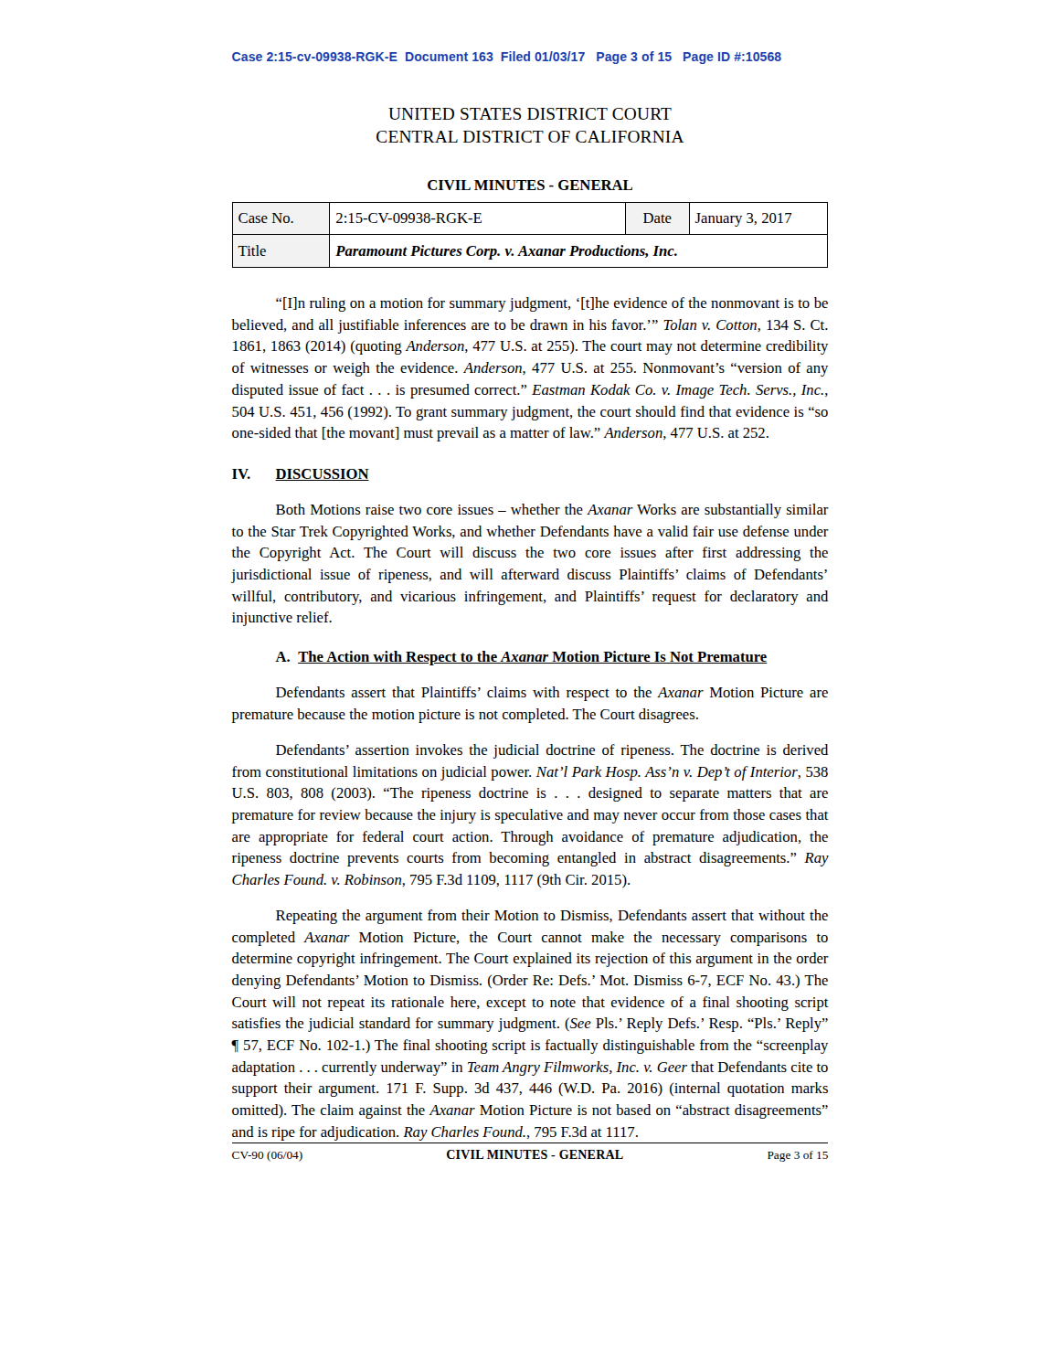Case 2:15-cv-09938-RGK-E Document 163 Filed 01/03/17 Page 3 of 15 Page ID #:10568
UNITED STATES DISTRICT COURT
CENTRAL DISTRICT OF CALIFORNIA
CIVIL MINUTES - GENERAL
| Case No. | 2:15-CV-09938-RGK-E | Date | January 3, 2017 |
| Title | Paramount Pictures Corp. v. Axanar Productions, Inc. |
“[I]n ruling on a motion for summary judgment, ‘[t]he evidence of the nonmovant is to be believed, and all justifiable inferences are to be drawn in his favor.’” Tolan v. Cotton, 134 S. Ct. 1861, 1863 (2014) (quoting Anderson, 477 U.S. at 255). The court may not determine credibility of witnesses or weigh the evidence. Anderson, 477 U.S. at 255. Nonmovant’s “version of any disputed issue of fact . . . is presumed correct.” Eastman Kodak Co. v. Image Tech. Servs., Inc., 504 U.S. 451, 456 (1992). To grant summary judgment, the court should find that evidence is “so one-sided that [the movant] must prevail as a matter of law.” Anderson, 477 U.S. at 252.
IV. DISCUSSION
Both Motions raise two core issues – whether the Axanar Works are substantially similar to the Star Trek Copyrighted Works, and whether Defendants have a valid fair use defense under the Copyright Act. The Court will discuss the two core issues after first addressing the jurisdictional issue of ripeness, and will afterward discuss Plaintiffs’ claims of Defendants’ willful, contributory, and vicarious infringement, and Plaintiffs’ request for declaratory and injunctive relief.
A. The Action with Respect to the Axanar Motion Picture Is Not Premature
Defendants assert that Plaintiffs’ claims with respect to the Axanar Motion Picture are premature because the motion picture is not completed. The Court disagrees.
Defendants’ assertion invokes the judicial doctrine of ripeness. The doctrine is derived from constitutional limitations on judicial power. Nat’l Park Hosp. Ass’n v. Dep’t of Interior, 538 U.S. 803, 808 (2003). “The ripeness doctrine is . . . designed to separate matters that are premature for review because the injury is speculative and may never occur from those cases that are appropriate for federal court action. Through avoidance of premature adjudication, the ripeness doctrine prevents courts from becoming entangled in abstract disagreements.” Ray Charles Found. v. Robinson, 795 F.3d 1109, 1117 (9th Cir. 2015).
Repeating the argument from their Motion to Dismiss, Defendants assert that without the completed Axanar Motion Picture, the Court cannot make the necessary comparisons to determine copyright infringement. The Court explained its rejection of this argument in the order denying Defendants’ Motion to Dismiss. (Order Re: Defs.’ Mot. Dismiss 6-7, ECF No. 43.) The Court will not repeat its rationale here, except to note that evidence of a final shooting script satisfies the judicial standard for summary judgment. (See Pls.’ Reply Defs.’ Resp. “Pls.’ Reply” ¶ 57, ECF No. 102-1.) The final shooting script is factually distinguishable from the “screenplay adaptation . . . currently underway” in Team Angry Filmworks, Inc. v. Geer that Defendants cite to support their argument. 171 F. Supp. 3d 437, 446 (W.D. Pa. 2016) (internal quotation marks omitted). The claim against the Axanar Motion Picture is not based on “abstract disagreements” and is ripe for adjudication. Ray Charles Found., 795 F.3d at 1117.
CV-90 (06/04)
CIVIL MINUTES - GENERAL
Page 3 of 15